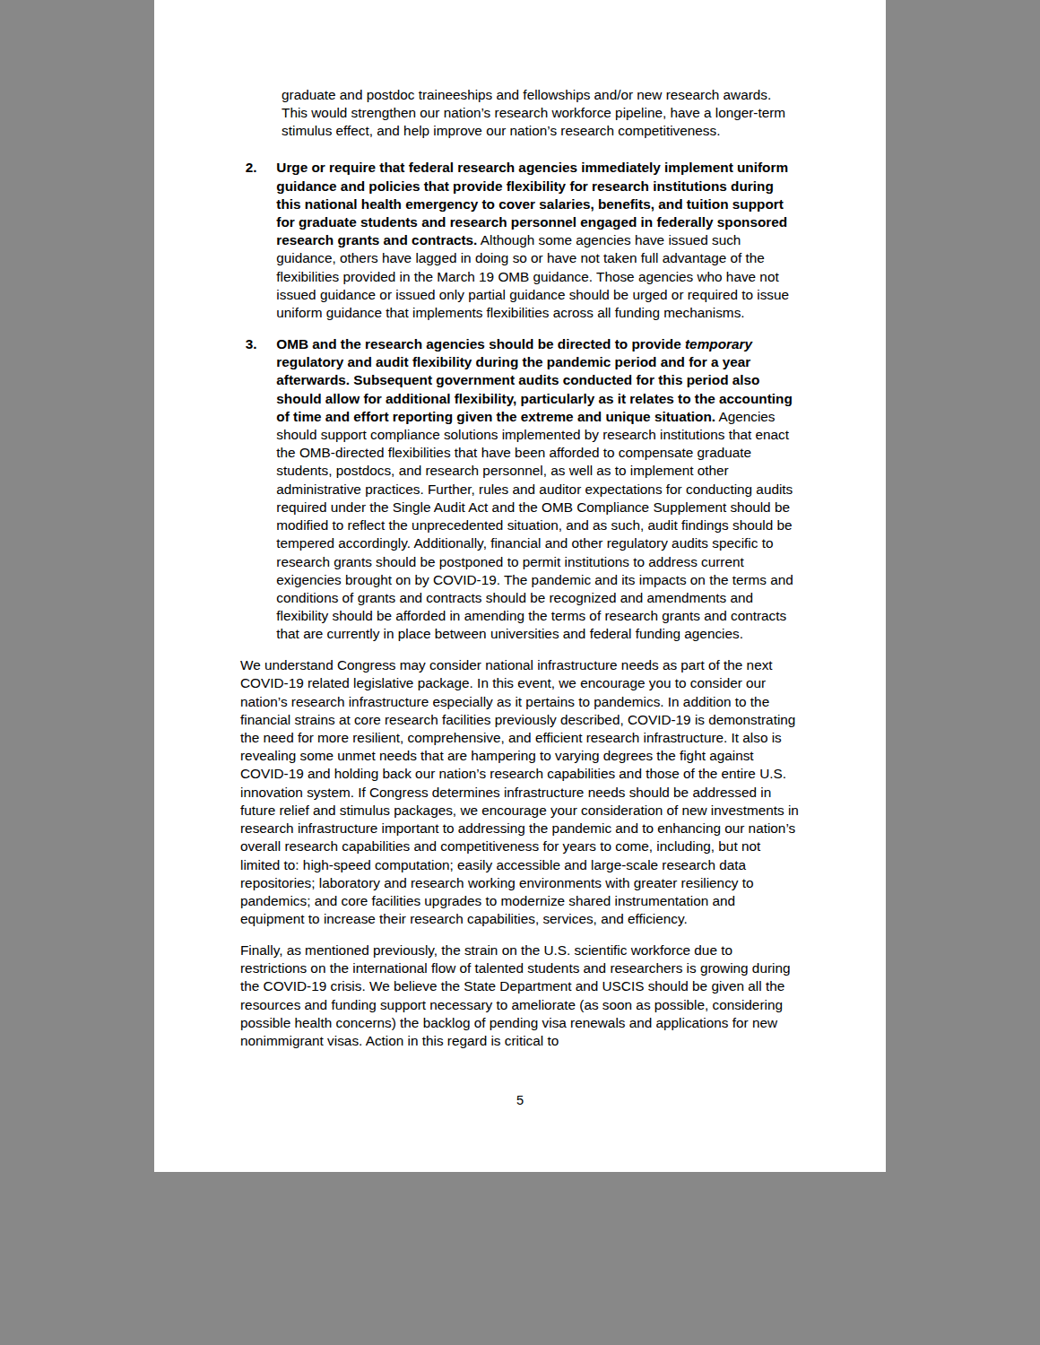graduate and postdoc traineeships and fellowships and/or new research awards. This would strengthen our nation’s research workforce pipeline, have a longer-term stimulus effect, and help improve our nation’s research competitiveness.
Urge or require that federal research agencies immediately implement uniform guidance and policies that provide flexibility for research institutions during this national health emergency to cover salaries, benefits, and tuition support for graduate students and research personnel engaged in federally sponsored research grants and contracts. Although some agencies have issued such guidance, others have lagged in doing so or have not taken full advantage of the flexibilities provided in the March 19 OMB guidance. Those agencies who have not issued guidance or issued only partial guidance should be urged or required to issue uniform guidance that implements flexibilities across all funding mechanisms.
OMB and the research agencies should be directed to provide temporary regulatory and audit flexibility during the pandemic period and for a year afterwards. Subsequent government audits conducted for this period also should allow for additional flexibility, particularly as it relates to the accounting of time and effort reporting given the extreme and unique situation. Agencies should support compliance solutions implemented by research institutions that enact the OMB-directed flexibilities that have been afforded to compensate graduate students, postdocs, and research personnel, as well as to implement other administrative practices. Further, rules and auditor expectations for conducting audits required under the Single Audit Act and the OMB Compliance Supplement should be modified to reflect the unprecedented situation, and as such, audit findings should be tempered accordingly. Additionally, financial and other regulatory audits specific to research grants should be postponed to permit institutions to address current exigencies brought on by COVID-19. The pandemic and its impacts on the terms and conditions of grants and contracts should be recognized and amendments and flexibility should be afforded in amending the terms of research grants and contracts that are currently in place between universities and federal funding agencies.
We understand Congress may consider national infrastructure needs as part of the next COVID-19 related legislative package. In this event, we encourage you to consider our nation’s research infrastructure especially as it pertains to pandemics. In addition to the financial strains at core research facilities previously described, COVID-19 is demonstrating the need for more resilient, comprehensive, and efficient research infrastructure. It also is revealing some unmet needs that are hampering to varying degrees the fight against COVID-19 and holding back our nation’s research capabilities and those of the entire U.S. innovation system. If Congress determines infrastructure needs should be addressed in future relief and stimulus packages, we encourage your consideration of new investments in research infrastructure important to addressing the pandemic and to enhancing our nation’s overall research capabilities and competitiveness for years to come, including, but not limited to: high-speed computation; easily accessible and large-scale research data repositories; laboratory and research working environments with greater resiliency to pandemics; and core facilities upgrades to modernize shared instrumentation and equipment to increase their research capabilities, services, and efficiency.
Finally, as mentioned previously, the strain on the U.S. scientific workforce due to restrictions on the international flow of talented students and researchers is growing during the COVID-19 crisis. We believe the State Department and USCIS should be given all the resources and funding support necessary to ameliorate (as soon as possible, considering possible health concerns) the backlog of pending visa renewals and applications for new nonimmigrant visas. Action in this regard is critical to
5